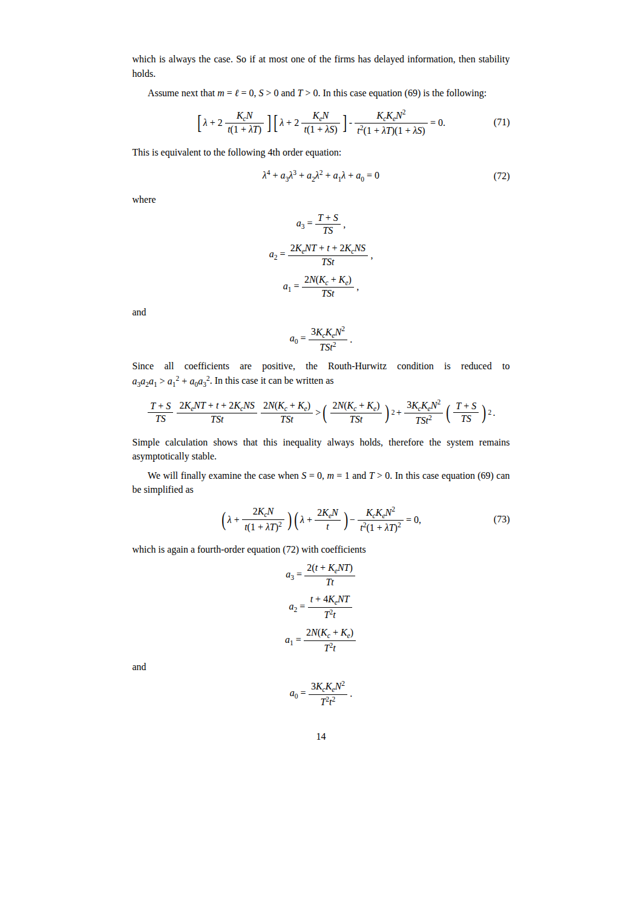which is always the case. So if at most one of the firms has delayed information, then stability holds.
Assume next that m = ℓ = 0, S > 0 and T > 0. In this case equation (69) is the following:
[ λ + 2 Kc N t(1 + λT) ] [ λ + 2 Ke N t(1 + λS) ] - Kc Ke N 2 t 2(1 + λT)(1 + λS) = 0. (71)
This is equivalent to the following 4th order equation:
λ 4 + a 3 λ 3 + a 2 λ 2 + a 1 λ + a 0 = 0 (72)
where
a 3 = T + S TS ,
a 2 = 2Ke NT + t + 2Kc NS TSt ,
a 1 = 2N(Kc + Ke) TSt ,
and
a 0 = 3Kc Ke N 2 TSt 2 .
Since all coefficients are positive, the Routh-Hurwitz condition is reduced to a 3 a 2 a 1 > a 12 + a 0 a 32. In this case it can be written as
T + S TS 2Ke NT + t + 2Kc NS TSt 2N(Kc + Ke) TSt > ( 2N(Kc + Ke) TSt ) 2 + 3Kc Ke N 2 TSt 2 ( T + S TS ) 2 .
Simple calculation shows that this inequality always holds, therefore the system remains asymptotically stable.
We will finally examine the case when S = 0, m = 1 and T > 0. In this case equation (69) can be simplified as
( λ + 2Kc N t(1 + λT)2 ) ( λ + 2Ke N t ) − Kc Ke N 2 t 2(1 + λT)2 = 0, (73)
which is again a fourth-order equation (72) with coefficients
a 3 = 2(t + Ke NT) Tt
a 2 = t + 4Ke NT T 2 t
a 1 = 2N(Kc + Ke) T 2 t
and
a 0 = 3Kc Ke N 2 T 2 t 2 .
14